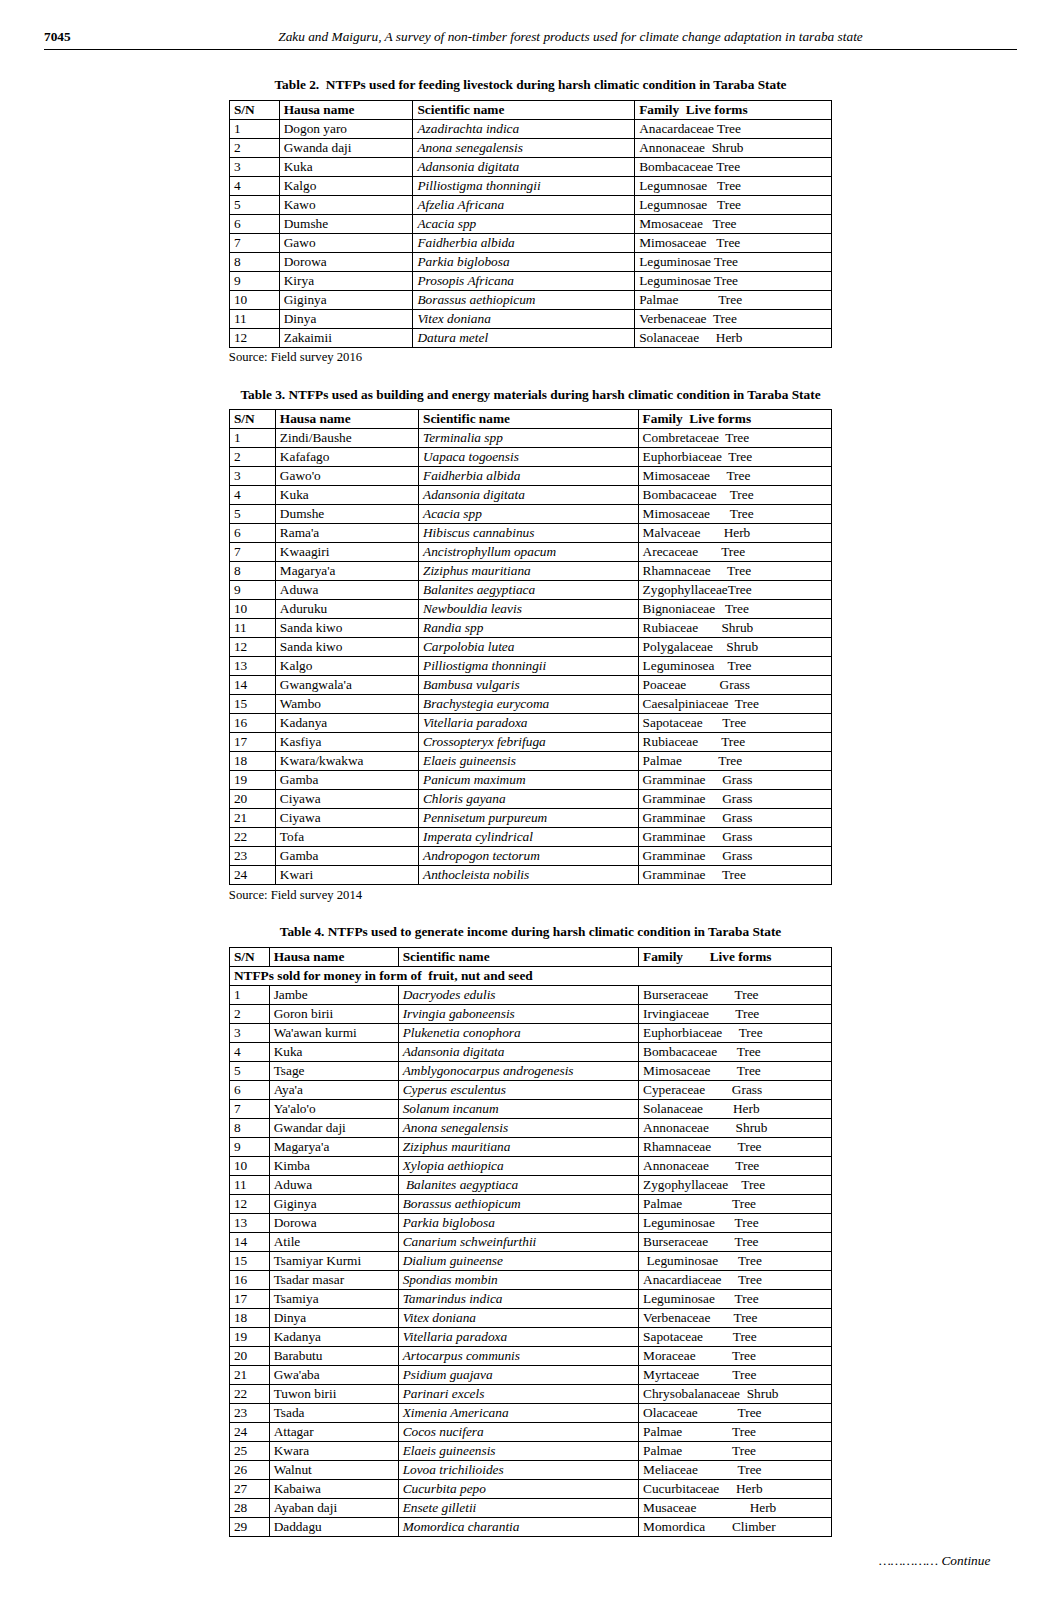7045 Zaku and Maiguru, A survey of non-timber forest products used for climate change adaptation in taraba state
Table 2. NTFPs used for feeding livestock during harsh climatic condition in Taraba State
| S/N | Hausa name | Scientific name | Family Live forms |
| --- | --- | --- | --- |
| 1 | Dogon yaro | Azadirachta indica | Anacardaceae Tree |
| 2 | Gwanda daji | Anona senegalensis | Annonaceae Shrub |
| 3 | Kuka | Adansonia digitata | Bombacaceae Tree |
| 4 | Kalgo | Pilliostigma thonningii | Legumnosae Tree |
| 5 | Kawo | Afzelia Africana | Legumnosae Tree |
| 6 | Dumshe | Acacia spp | Mmosaceae Tree |
| 7 | Gawo | Faidherbia albida | Mimosaceae Tree |
| 8 | Dorowa | Parkia biglobosa | Leguminosae Tree |
| 9 | Kirya | Prosopis Africana | Leguminosae Tree |
| 10 | Giginya | Borassus aethiopicum | Palmae Tree |
| 11 | Dinya | Vitex doniana | Verbenaceae Tree |
| 12 | Zakaimii | Datura metel | Solanaceae Herb |
Source: Field survey 2016
Table 3. NTFPs used as building and energy materials during harsh climatic condition in Taraba State
| S/N | Hausa name | Scientific name | Family Live forms |
| --- | --- | --- | --- |
| 1 | Zindi/Baushe | Terminalia spp | Combretaceae Tree |
| 2 | Kafafago | Uapaca togoensis | Euphorbiaceae Tree |
| 3 | Gawo'o | Faidherbia albida | Mimosaceae Tree |
| 4 | Kuka | Adansonia digitata | Bombacaceae Tree |
| 5 | Dumshe | Acacia spp | Mimosaceae Tree |
| 6 | Rama'a | Hibiscus cannabinus | Malvaceae Herb |
| 7 | Kwaagiri | Ancistrophyllum opacum | Arecaceae Tree |
| 8 | Magarya'a | Ziziphus mauritiana | Rhamnaceae Tree |
| 9 | Aduwa | Balanites aegyptiaca | ZygophyllaceaeTree |
| 10 | Aduruku | Newbouldia leavis | Bignoniaceae Tree |
| 11 | Sanda kiwo | Randia spp | Rubiaceae Shrub |
| 12 | Sanda kiwo | Carpolobia lutea | Polygalaceae Shrub |
| 13 | Kalgo | Pilliostigma thonningii | Leguminosea Tree |
| 14 | Gwangwala'a | Bambusa vulgaris | Poaceae Grass |
| 15 | Wambo | Brachystegia eurycoma | Caesalpiniaceae Tree |
| 16 | Kadanya | Vitellaria paradoxa | Sapotaceae Tree |
| 17 | Kasfiya | Crossopteryx febrifuga | Rubiaceae Tree |
| 18 | Kwara/kwakwa | Elaeis guineensis | Palmae Tree |
| 19 | Gamba | Panicum maximum | Gramminae Grass |
| 20 | Ciyawa | Chloris gayana | Gramminae Grass |
| 21 | Ciyawa | Pennisetum purpureum | Gramminae Grass |
| 22 | Tofa | Imperata cylindrical | Gramminae Grass |
| 23 | Gamba | Andropogon tectorum | Gramminae Grass |
| 24 | Kwari | Anthocleista nobilis | Gramminae Tree |
Source: Field survey 2014
Table 4. NTFPs used to generate income during harsh climatic condition in Taraba State
| S/N | Hausa name | Scientific name | Family Live forms |
| --- | --- | --- | --- |
| NTFPs sold for money in form of fruit, nut and seed |
| 1 | Jambe | Dacryodes edulis | Burseraceae Tree |
| 2 | Goron birii | Irvingia gaboneensis | Irvingiaceae Tree |
| 3 | Wa'awan kurmi | Plukenetia conophora | Euphorbiaceae Tree |
| 4 | Kuka | Adansonia digitata | Bombacaceae Tree |
| 5 | Tsage | Amblygonocarpus androgenesis | Mimosaceae Tree |
| 6 | Aya'a | Cyperus esculentus | Cyperaceae Grass |
| 7 | Ya'alo'o | Solanum incanum | Solanaceae Herb |
| 8 | Gwandar daji | Anona senegalensis | Annonaceae Shrub |
| 9 | Magarya'a | Ziziphus mauritiana | Rhamnaceae Tree |
| 10 | Kimba | Xylopia aethiopica | Annonaceae Tree |
| 11 | Aduwa | Balanites aegyptiaca | Zygophyllaceae Tree |
| 12 | Giginya | Borassus aethiopicum | Palmae Tree |
| 13 | Dorowa | Parkia biglobosa | Leguminosae Tree |
| 14 | Atile | Canarium schweinfurthii | Burseraceae Tree |
| 15 | Tsamiyar Kurmi | Dialium guineense | Leguminosae Tree |
| 16 | Tsadar masar | Spondias mombin | Anacardiaceae Tree |
| 17 | Tsamiya | Tamarindus indica | Leguminosae Tree |
| 18 | Dinya | Vitex doniana | Verbenaceae Tree |
| 19 | Kadanya | Vitellaria paradoxa | Sapotaceae Tree |
| 20 | Barabutu | Artocarpus communis | Moraceae Tree |
| 21 | Gwa'aba | Psidium guajava | Myrtaceae Tree |
| 22 | Tuwon birii | Parinari excels | Chrysobalanaceae Shrub |
| 23 | Tsada | Ximenia Americana | Olacaceae Tree |
| 24 | Attagar | Cocos nucifera | Palmae Tree |
| 25 | Kwara | Elaeis guineensis | Palmae Tree |
| 26 | Walnut | Lovoa trichilioides | Meliaceae Tree |
| 27 | Kabaiwa | Cucurbita pepo | Cucurbitaceae Herb |
| 28 | Ayaban daji | Ensete gilletii | Musaceae Herb |
| 29 | Daddagu | Momordica charantia | Momordica Climber |
…………… Continue